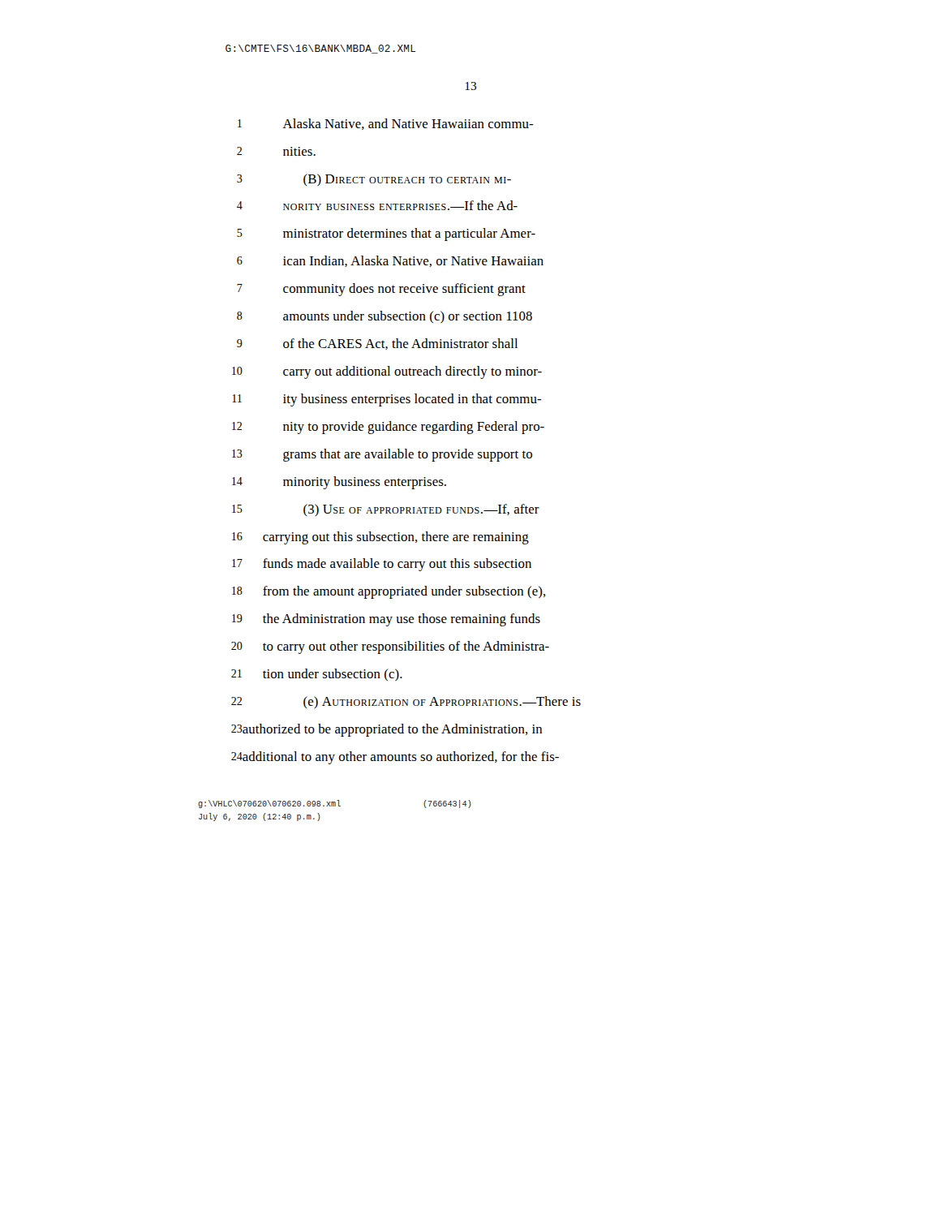G:\CMTE\FS\16\BANK\MBDA_02.XML
13
| 1 | Alaska Native, and Native Hawaiian commu- |
| 2 | nities. |
| 3 | (B) Direct outreach to certain mi- |
| 4 | nority business enterprises. —If the Ad- |
| 5 | ministrator determines that a particular Amer- |
| 6 | ican Indian, Alaska Native, or Native Hawaiian |
| 7 | community does not receive sufficient grant |
| 8 | amounts under subsection (c) or section 1108 |
| 9 | of the CARES Act, the Administrator shall |
| 10 | carry out additional outreach directly to minor- |
| 11 | ity business enterprises located in that commu- |
| 12 | nity to provide guidance regarding Federal pro- |
| 13 | grams that are available to provide support to |
| 14 | minority business enterprises. |
| 15 | (3) Use of appropriated funds. —If, after |
| 16 | carrying out this subsection, there are remaining |
| 17 | funds made available to carry out this subsection |
| 18 | from the amount appropriated under subsection (e), |
| 19 | the Administration may use those remaining funds |
| 20 | to carry out other responsibilities of the Administra- |
| 21 | tion under subsection (c). |
| 22 | (e) Authorization of Appropriations. —There is |
| 23 | authorized to be appropriated to the Administration, in |
| 24 | additional to any other amounts so authorized, for the fis- |
g:\VHLC\070620\070620.098.xml(766643|4)
July 6, 2020 (12:40 p.m.)